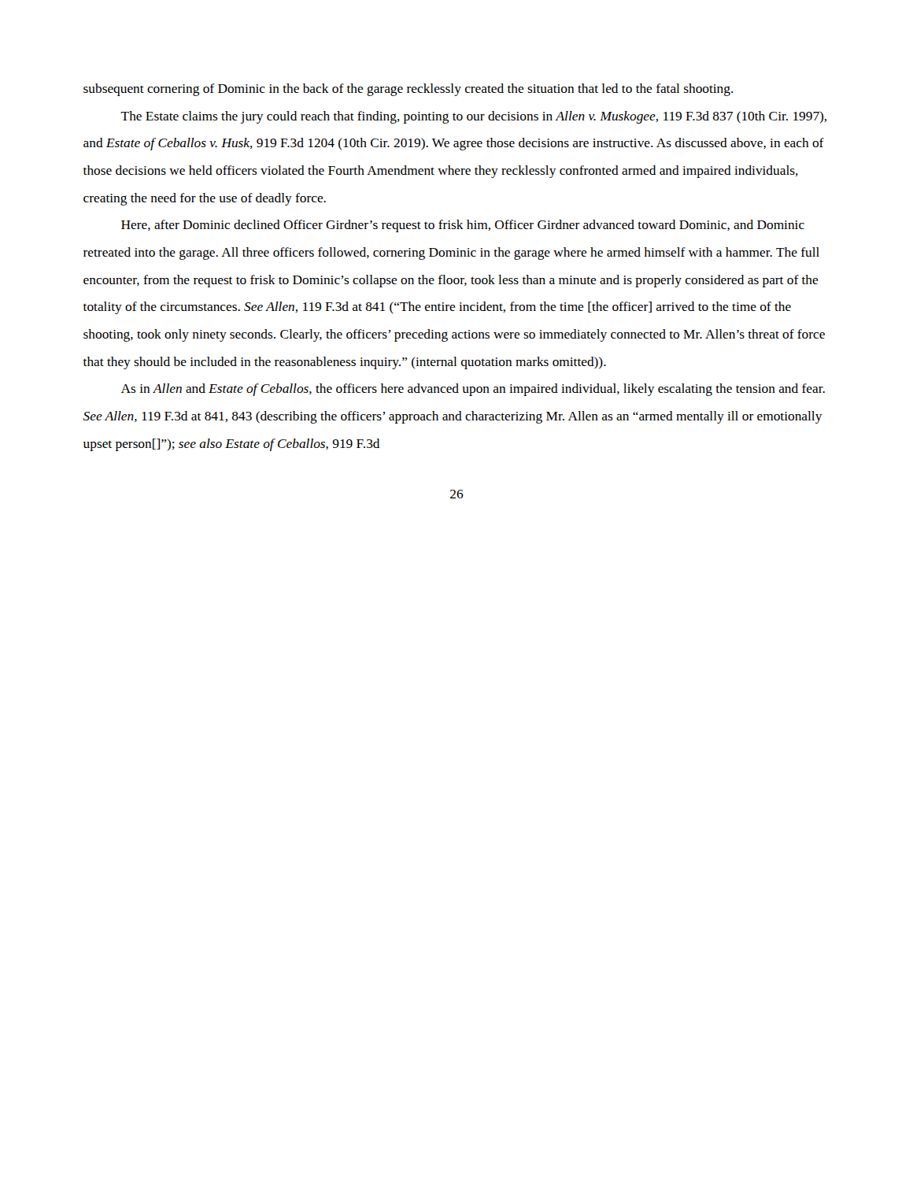subsequent cornering of Dominic in the back of the garage recklessly created the situation that led to the fatal shooting.
The Estate claims the jury could reach that finding, pointing to our decisions in Allen v. Muskogee, 119 F.3d 837 (10th Cir. 1997), and Estate of Ceballos v. Husk, 919 F.3d 1204 (10th Cir. 2019). We agree those decisions are instructive. As discussed above, in each of those decisions we held officers violated the Fourth Amendment where they recklessly confronted armed and impaired individuals, creating the need for the use of deadly force.
Here, after Dominic declined Officer Girdner’s request to frisk him, Officer Girdner advanced toward Dominic, and Dominic retreated into the garage. All three officers followed, cornering Dominic in the garage where he armed himself with a hammer. The full encounter, from the request to frisk to Dominic’s collapse on the floor, took less than a minute and is properly considered as part of the totality of the circumstances. See Allen, 119 F.3d at 841 (“The entire incident, from the time [the officer] arrived to the time of the shooting, took only ninety seconds. Clearly, the officers’ preceding actions were so immediately connected to Mr. Allen’s threat of force that they should be included in the reasonableness inquiry.” (internal quotation marks omitted)).
As in Allen and Estate of Ceballos, the officers here advanced upon an impaired individual, likely escalating the tension and fear. See Allen, 119 F.3d at 841, 843 (describing the officers’ approach and characterizing Mr. Allen as an “armed mentally ill or emotionally upset person[]”); see also Estate of Ceballos, 919 F.3d
26